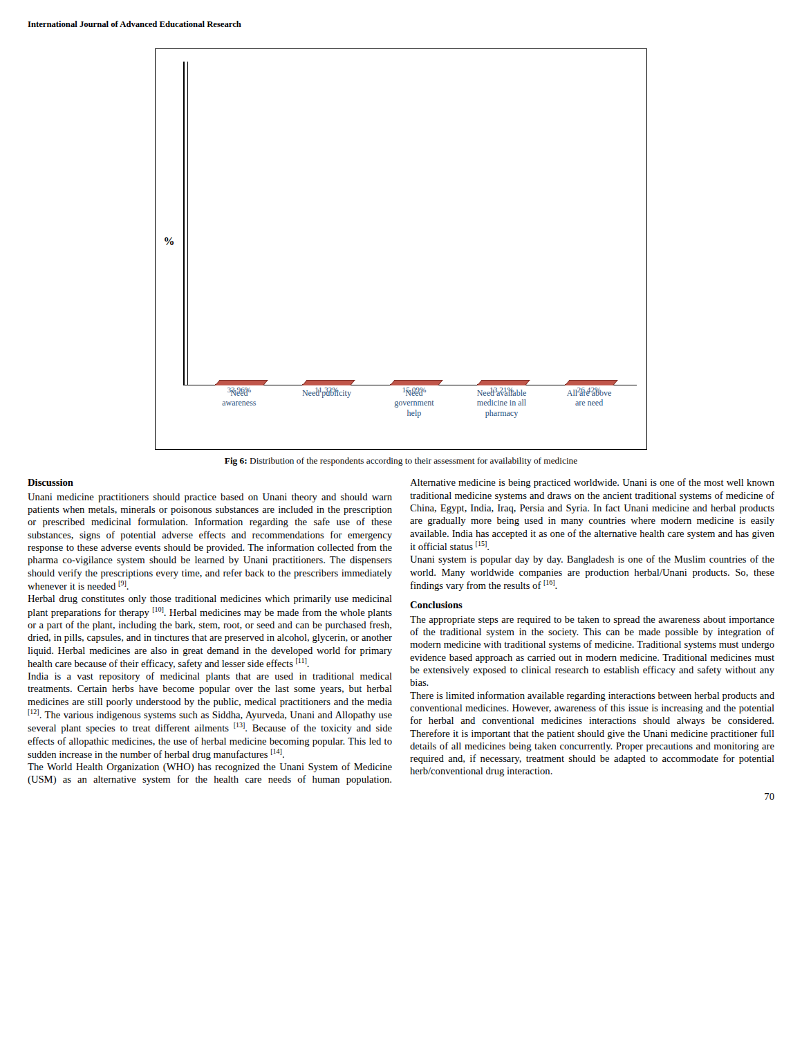International Journal of Advanced Educational Research
%
33.96%
11.32%
15.09%
13.21%
26.42%
Need
awareness
Need publicity
Need
government
help
Need available
medicine in all
pharmacy
All are above
are need
Fig 6: Distribution of the respondents according to their assessment for availability of medicine
Discussion
Unani medicine practitioners should practice based on Unani theory and should warn patients when metals, minerals or poisonous substances are included in the prescription or prescribed medicinal formulation. Information regarding the safe use of these substances, signs of potential adverse effects and recommendations for emergency response to these adverse events should be provided. The information collected from the pharma co-vigilance system should be learned by Unani practitioners. The dispensers should verify the prescriptions every time, and refer back to the prescribers immediately whenever it is needed [9].
Herbal drug constitutes only those traditional medicines which primarily use medicinal plant preparations for therapy [10]. Herbal medicines may be made from the whole plants or a part of the plant, including the bark, stem, root, or seed and can be purchased fresh, dried, in pills, capsules, and in tinctures that are preserved in alcohol, glycerin, or another liquid. Herbal medicines are also in great demand in the developed world for primary health care because of their efficacy, safety and lesser side effects [11].
India is a vast repository of medicinal plants that are used in traditional medical treatments. Certain herbs have become popular over the last some years, but herbal medicines are still poorly understood by the public, medical practitioners and the media [12]. The various indigenous systems such as Siddha, Ayurveda, Unani and Allopathy use several plant species to treat different ailments [13]. Because of the toxicity and side effects of allopathic medicines, the use of herbal medicine becoming popular. This led to sudden increase in the number of herbal drug manufactures [14].
The World Health Organization (WHO) has recognized the Unani System of Medicine (USM) as an alternative system for the health care needs of human population. Alternative medicine is being practiced worldwide. Unani is one of the most well known traditional medicine systems and draws on the ancient traditional systems of medicine of China, Egypt, India, Iraq, Persia and Syria. In fact Unani medicine and herbal products are gradually more being used in many countries where modern medicine is easily available. India has accepted it as one of the alternative health care system and has given it official status [15].
Unani system is popular day by day. Bangladesh is one of the Muslim countries of the world. Many worldwide companies are production herbal/Unani products. So, these findings vary from the results of [16].
Conclusions
The appropriate steps are required to be taken to spread the awareness about importance of the traditional system in the society. This can be made possible by integration of modern medicine with traditional systems of medicine. Traditional systems must undergo evidence based approach as carried out in modern medicine. Traditional medicines must be extensively exposed to clinical research to establish efficacy and safety without any bias.
There is limited information available regarding interactions between herbal products and conventional medicines. However, awareness of this issue is increasing and the potential for herbal and conventional medicines interactions should always be considered. Therefore it is important that the patient should give the Unani medicine practitioner full details of all medicines being taken concurrently. Proper precautions and monitoring are required and, if necessary, treatment should be adapted to accommodate for potential herb/conventional drug interaction.
70